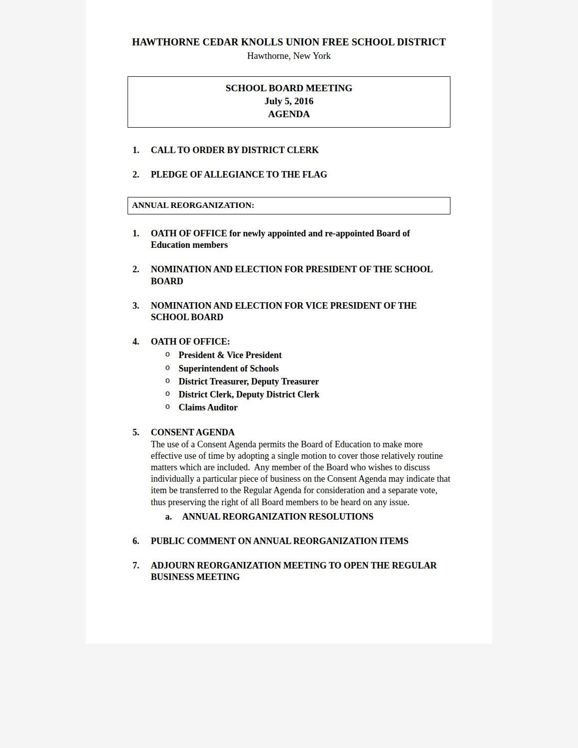HAWTHORNE CEDAR KNOLLS UNION FREE SCHOOL DISTRICT
Hawthorne, New York
SCHOOL BOARD MEETING
July 5, 2016
AGENDA
CALL TO ORDER BY DISTRICT CLERK
PLEDGE OF ALLEGIANCE TO THE FLAG
ANNUAL REORGANIZATION:
OATH OF OFFICE for newly appointed and re-appointed Board of Education members
NOMINATION AND ELECTION FOR PRESIDENT OF THE SCHOOL BOARD
NOMINATION AND ELECTION FOR VICE PRESIDENT OF THE SCHOOL BOARD
OATH OF OFFICE:
President & Vice President
Superintendent of Schools
District Treasurer, Deputy Treasurer
District Clerk, Deputy District Clerk
Claims Auditor
CONSENT AGENDA
The use of a Consent Agenda permits the Board of Education to make more effective use of time by adopting a single motion to cover those relatively routine matters which are included. Any member of the Board who wishes to discuss individually a particular piece of business on the Consent Agenda may indicate that item be transferred to the Regular Agenda for consideration and a separate vote, thus preserving the right of all Board members to be heard on any issue.
ANNUAL REORGANIZATION RESOLUTIONS
PUBLIC COMMENT ON ANNUAL REORGANIZATION ITEMS
ADJOURN REORGANIZATION MEETING TO OPEN THE REGULAR BUSINESS MEETING